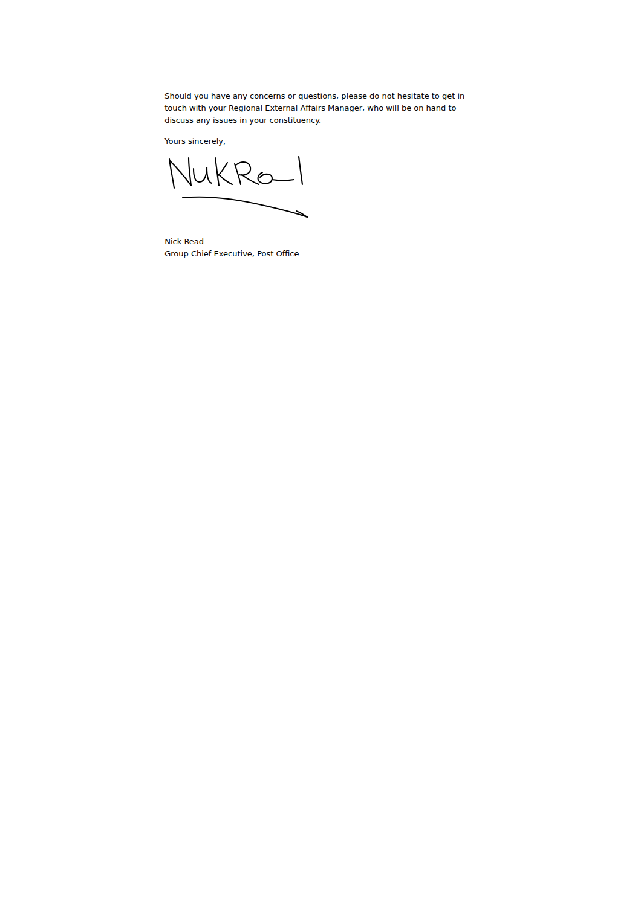Should you have any concerns or questions, please do not hesitate to get in touch with your Regional External Affairs Manager, who will be on hand to discuss any issues in your constituency.
Yours sincerely,
Nick Read
Group Chief Executive, Post Office